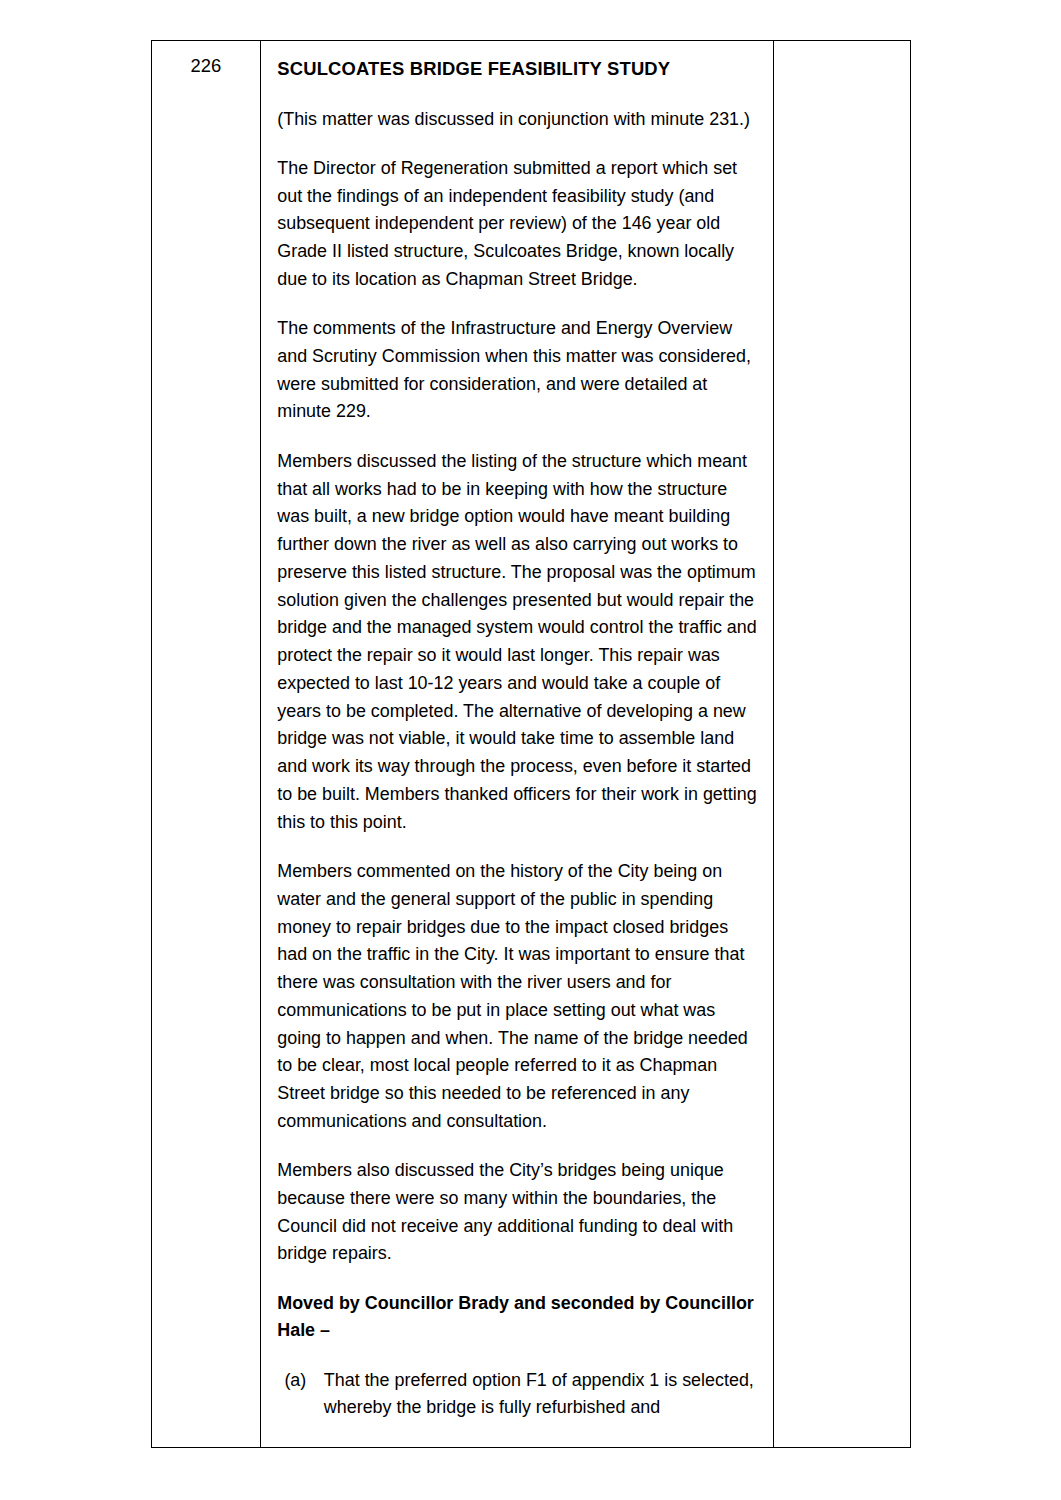| 226 | SCULCOATES BRIDGE FEASIBILITY STUDY (This matter was discussed in conjunction with minute 231.) The Director of Regeneration submitted a report which set out the findings of an independent feasibility study (and subsequent independent per review) of the 146 year old Grade II listed structure, Sculcoates Bridge, known locally due to its location as Chapman Street Bridge. The comments of the Infrastructure and Energy Overview and Scrutiny Commission when this matter was considered, were submitted for consideration, and were detailed at minute 229. Members discussed the listing of the structure which meant that all works had to be in keeping with how the structure was built, a new bridge option would have meant building further down the river as well as also carrying out works to preserve this listed structure. The proposal was the optimum solution given the challenges presented but would repair the bridge and the managed system would control the traffic and protect the repair so it would last longer. This repair was expected to last 10-12 years and would take a couple of years to be completed. The alternative of developing a new bridge was not viable, it would take time to assemble land and work its way through the process, even before it started to be built. Members thanked officers for their work in getting this to this point. Members commented on the history of the City being on water and the general support of the public in spending money to repair bridges due to the impact closed bridges had on the traffic in the City. It was important to ensure that there was consultation with the river users and for communications to be put in place setting out what was going to happen and when. The name of the bridge needed to be clear, most local people referred to it as Chapman Street bridge so this needed to be referenced in any communications and consultation. Members also discussed the City’s bridges being unique because there were so many within the boundaries, the Council did not receive any additional funding to deal with bridge repairs. Moved by Councillor Brady and seconded by Councillor Hale – (a) That the preferred option F1 of appendix 1 is selected, whereby the bridge is fully refurbished and | |